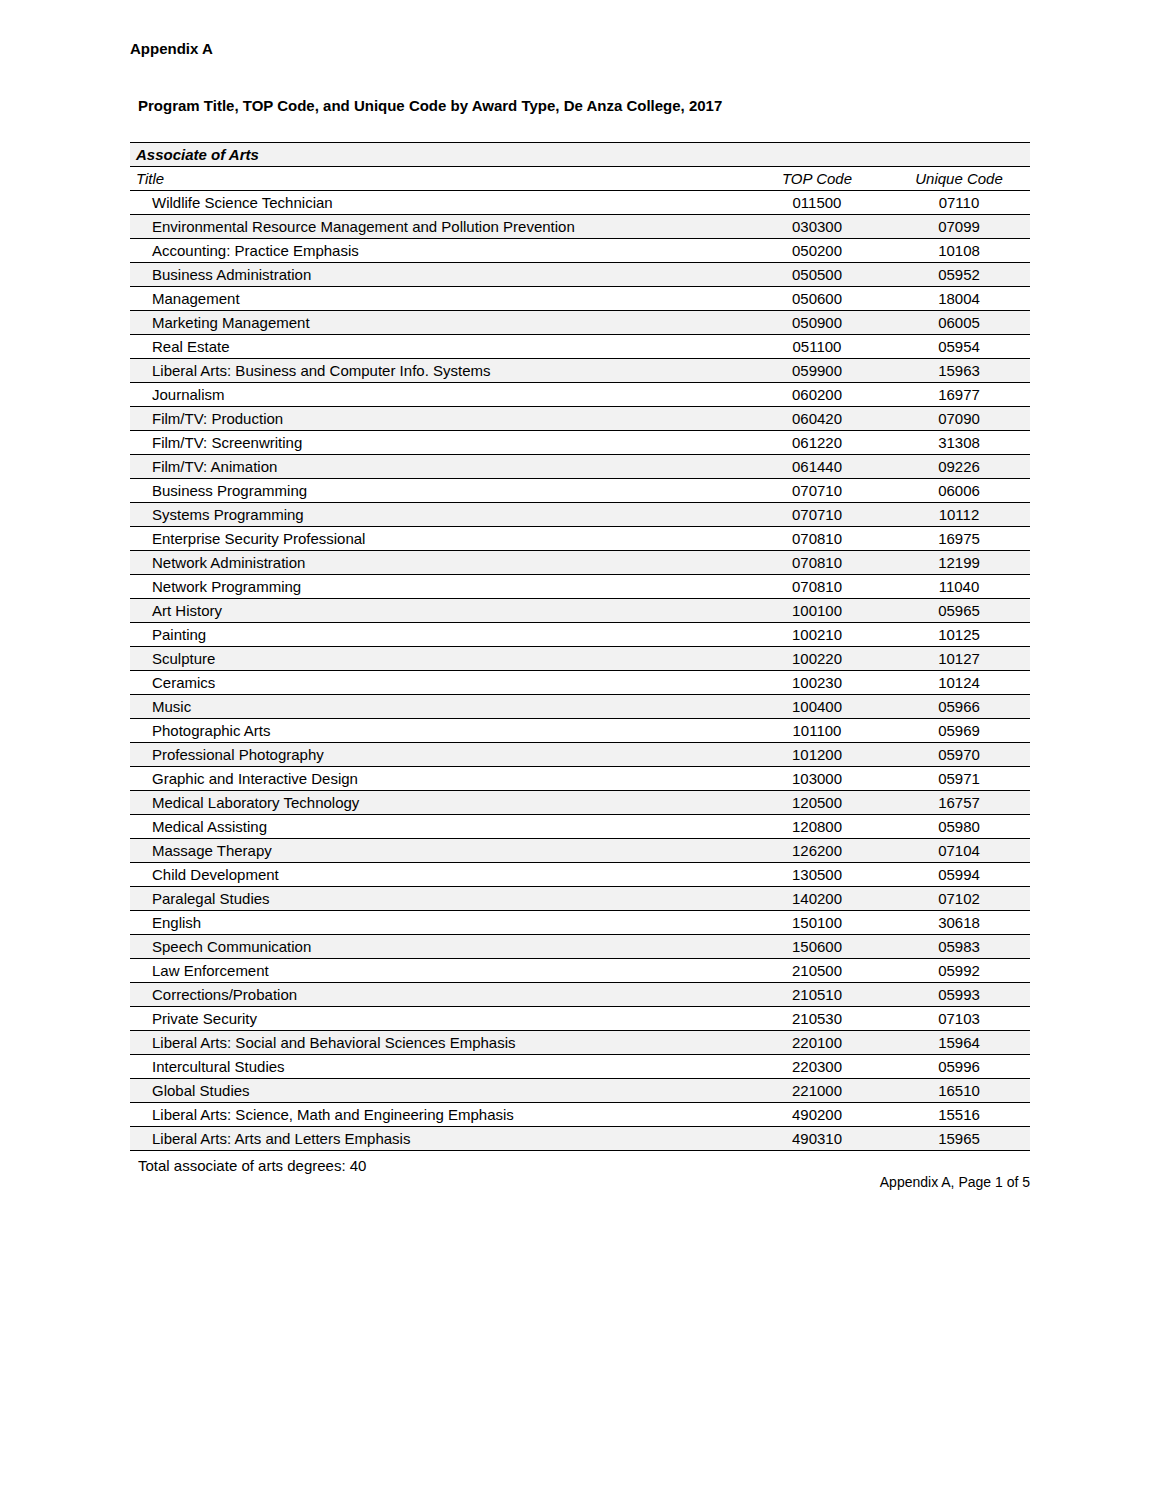Appendix A
Program Title, TOP Code, and Unique Code by Award Type, De Anza College, 2017
Associate of Arts
| Title | TOP Code | Unique Code |
| --- | --- | --- |
| Wildlife Science Technician | 011500 | 07110 |
| Environmental Resource Management and Pollution Prevention | 030300 | 07099 |
| Accounting: Practice Emphasis | 050200 | 10108 |
| Business Administration | 050500 | 05952 |
| Management | 050600 | 18004 |
| Marketing Management | 050900 | 06005 |
| Real Estate | 051100 | 05954 |
| Liberal Arts: Business and Computer Info. Systems | 059900 | 15963 |
| Journalism | 060200 | 16977 |
| Film/TV: Production | 060420 | 07090 |
| Film/TV: Screenwriting | 061220 | 31308 |
| Film/TV: Animation | 061440 | 09226 |
| Business Programming | 070710 | 06006 |
| Systems Programming | 070710 | 10112 |
| Enterprise Security Professional | 070810 | 16975 |
| Network Administration | 070810 | 12199 |
| Network Programming | 070810 | 11040 |
| Art History | 100100 | 05965 |
| Painting | 100210 | 10125 |
| Sculpture | 100220 | 10127 |
| Ceramics | 100230 | 10124 |
| Music | 100400 | 05966 |
| Photographic Arts | 101100 | 05969 |
| Professional Photography | 101200 | 05970 |
| Graphic and Interactive Design | 103000 | 05971 |
| Medical Laboratory Technology | 120500 | 16757 |
| Medical Assisting | 120800 | 05980 |
| Massage Therapy | 126200 | 07104 |
| Child Development | 130500 | 05994 |
| Paralegal Studies | 140200 | 07102 |
| English | 150100 | 30618 |
| Speech Communication | 150600 | 05983 |
| Law Enforcement | 210500 | 05992 |
| Corrections/Probation | 210510 | 05993 |
| Private Security | 210530 | 07103 |
| Liberal Arts: Social and Behavioral Sciences Emphasis | 220100 | 15964 |
| Intercultural Studies | 220300 | 05996 |
| Global Studies | 221000 | 16510 |
| Liberal Arts: Science, Math and Engineering Emphasis | 490200 | 15516 |
| Liberal Arts: Arts and Letters Emphasis | 490310 | 15965 |
Total associate of arts degrees: 40
Appendix A, Page 1 of 5